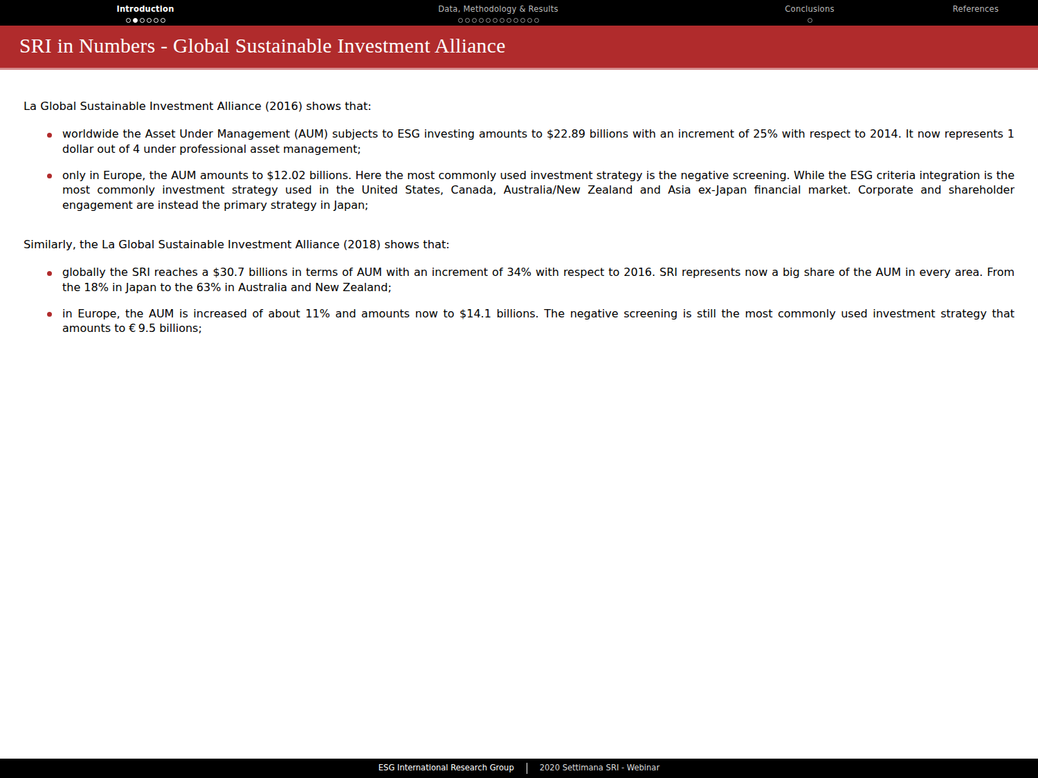Introduction
Data, Methodology & Results
Conclusions
References
SRI in Numbers - Global Sustainable Investment Alliance
La Global Sustainable Investment Alliance (2016) shows that:
worldwide the Asset Under Management (AUM) subjects to ESG investing amounts to $22.89 billions with an increment of 25% with respect to 2014. It now represents 1 dollar out of 4 under professional asset management;
only in Europe, the AUM amounts to $12.02 billions. Here the most commonly used investment strategy is the negative screening. While the ESG criteria integration is the most commonly investment strategy used in the United States, Canada, Australia/New Zealand and Asia ex-Japan financial market. Corporate and shareholder engagement are instead the primary strategy in Japan;
Similarly, the La Global Sustainable Investment Alliance (2018) shows that:
globally the SRI reaches a $30.7 billions in terms of AUM with an increment of 34% with respect to 2016. SRI represents now a big share of the AUM in every area. From the 18% in Japan to the 63% in Australia and New Zealand;
in Europe, the AUM is increased of about 11% and amounts now to $14.1 billions. The negative screening is still the most commonly used investment strategy that amounts to € 9.5 billions;
ESG International Research Group
2020 Settimana SRI - Webinar